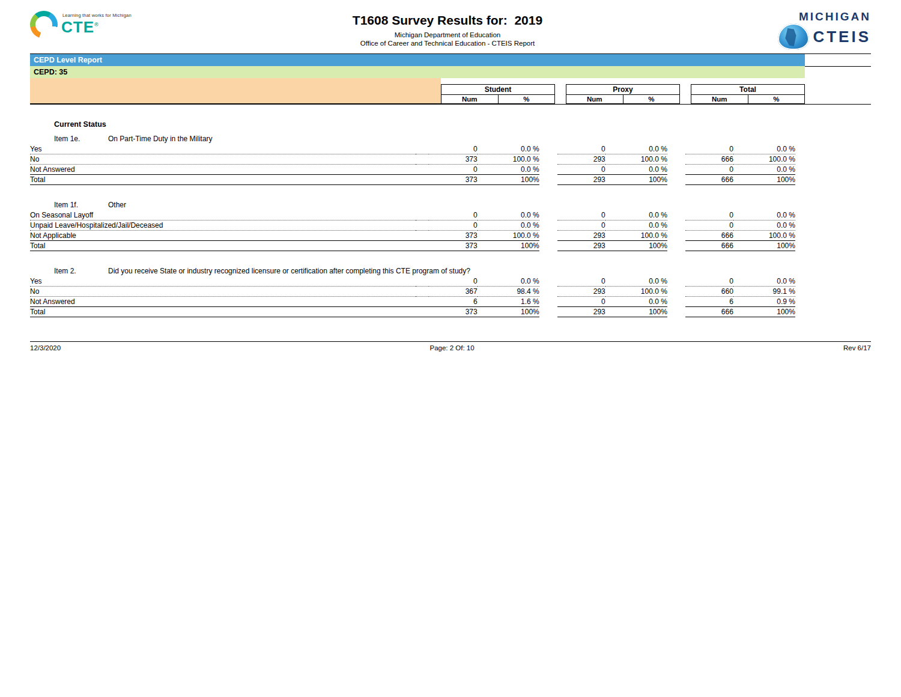Learning that works for Michigan
CTE®
T1608 Survey Results for: 2019
Michigan Department of Education
Office of Career and Technical Education - CTEIS Report
MICHIGAN
CTEIS
CEPD Level Report
CEPD: 35
Student
Num
%
Proxy
Num
%
Total
Num
%
Current Status
Item 1e.
On Part-Time Duty in the Military
| Yes | | 0 | 0.0 % | | 0 | 0.0 % | | 0 | 0.0 % | |
| No | | 373 | 100.0 % | | 293 | 100.0 % | | 666 | 100.0 % | |
| Not Answered | | 0 | 0.0 % | | 0 | 0.0 % | | 0 | 0.0 % | |
| Total | | 373 | 100% | | 293 | 100% | | 666 | 100% | |
Item 1f.
Other
| On Seasonal Layoff | | 0 | 0.0 % | | 0 | 0.0 % | | 0 | 0.0 % | |
| Unpaid Leave/Hospitalized/Jail/Deceased | | 0 | 0.0 % | | 0 | 0.0 % | | 0 | 0.0 % | |
| Not Applicable | | 373 | 100.0 % | | 293 | 100.0 % | | 666 | 100.0 % | |
| Total | | 373 | 100% | | 293 | 100% | | 666 | 100% | |
Item 2.
Did you receive State or industry recognized licensure or certification after completing this CTE program of study?
| Yes | | 0 | 0.0 % | | 0 | 0.0 % | | 0 | 0.0 % | |
| No | | 367 | 98.4 % | | 293 | 100.0 % | | 660 | 99.1 % | |
| Not Answered | | 6 | 1.6 % | | 0 | 0.0 % | | 6 | 0.9 % | |
| Total | | 373 | 100% | | 293 | 100% | | 666 | 100% | |
12/3/2020
Page: 2 Of: 10
Rev 6/17